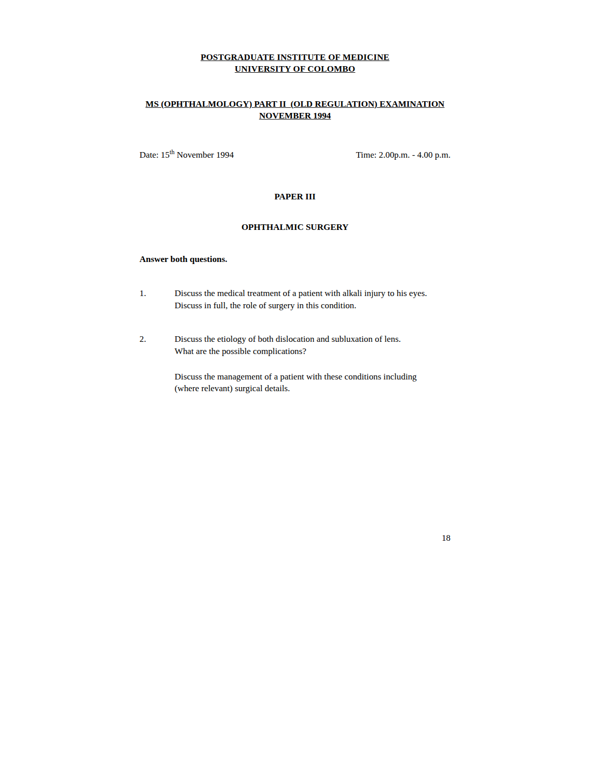POSTGRADUATE INSTITUTE OF MEDICINE
UNIVERSITY OF COLOMBO
MS (OPHTHALMOLOGY) PART II (OLD REGULATION) EXAMINATION
NOVEMBER 1994
Date: 15th November 1994 Time: 2.00p.m. - 4.00 p.m.
PAPER III
OPHTHALMIC SURGERY
Answer both questions.
1.
Discuss the medical treatment of a patient with alkali injury to his eyes.
Discuss in full, the role of surgery in this condition.
2.
Discuss the etiology of both dislocation and subluxation of lens.
What are the possible complications?
Discuss the management of a patient with these conditions including
(where relevant) surgical details.
18